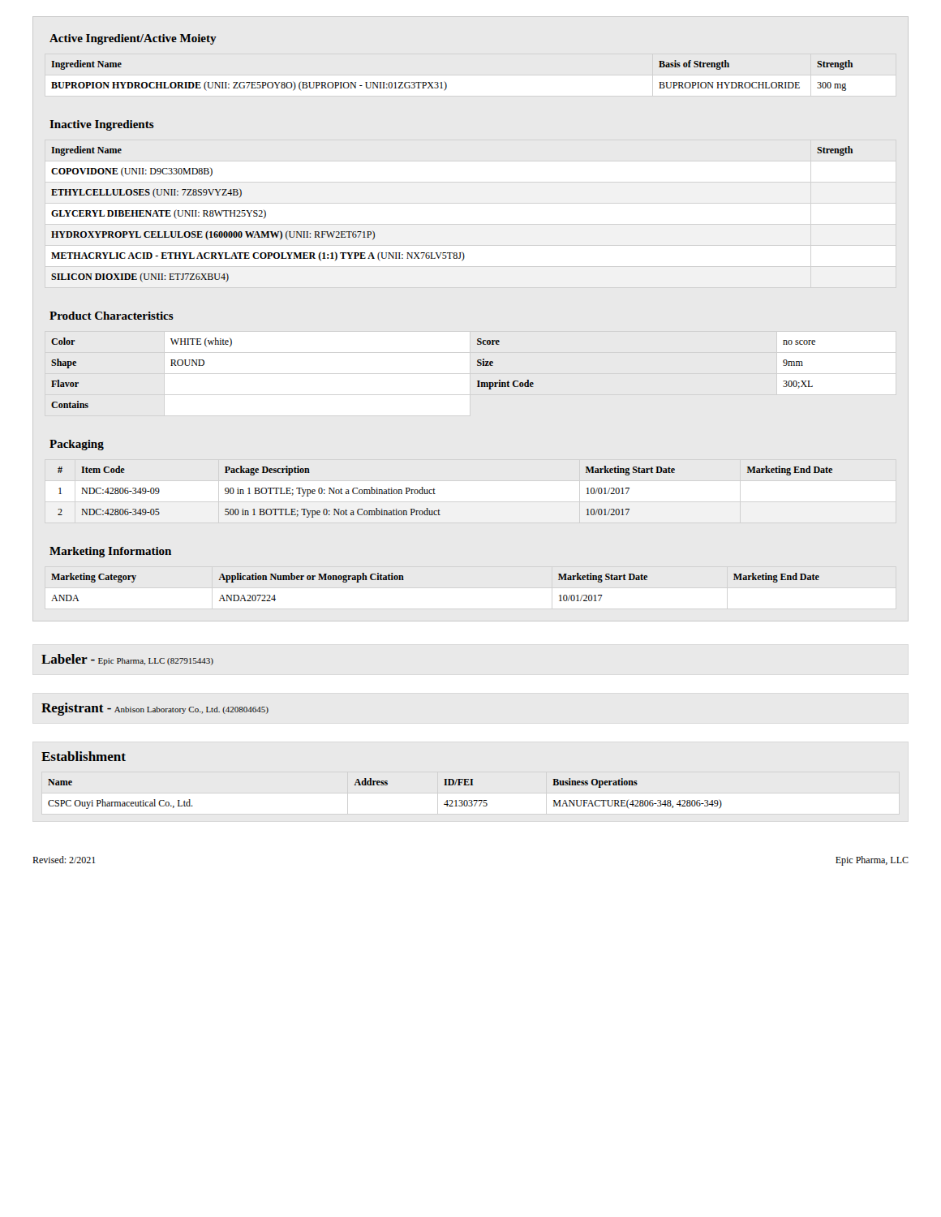Active Ingredient/Active Moiety
| Ingredient Name | Basis of Strength | Strength |
| --- | --- | --- |
| BUPROPION HYDROCHLORIDE (UNII: ZG7E5POY8O) (BUPROPION - UNII:01ZG3TPX31) | BUPROPION HYDROCHLORIDE | 300 mg |
Inactive Ingredients
| Ingredient Name | Strength |
| --- | --- |
| COPOVIDONE (UNII: D9C330MD8B) | |
| ETHYLCELLULOSES (UNII: 7Z8S9VYZ4B) | |
| GLYCERYL DIBEHENATE (UNII: R8WTH25YS2) | |
| HYDROXYPROPYL CELLULOSE (1600000 WAMW) (UNII: RFW2ET671P) | |
| METHACRYLIC ACID - ETHYL ACRYLATE COPOLYMER (1:1) TYPE A (UNII: NX76LV5T8J) | |
| SILICON DIOXIDE (UNII: ETJ7Z6XBU4) | |
Product Characteristics
| Color | WHITE (white) | Score | no score |
| Shape | ROUND | Size | 9mm |
| Flavor | | Imprint Code | 300;XL |
| Contains | | | |
Packaging
| # | Item Code | Package Description | Marketing Start Date | Marketing End Date |
| --- | --- | --- | --- | --- |
| 1 | NDC:42806-349-09 | 90 in 1 BOTTLE; Type 0: Not a Combination Product | 10/01/2017 | |
| 2 | NDC:42806-349-05 | 500 in 1 BOTTLE; Type 0: Not a Combination Product | 10/01/2017 | |
Marketing Information
| Marketing Category | Application Number or Monograph Citation | Marketing Start Date | Marketing End Date |
| --- | --- | --- | --- |
| ANDA | ANDA207224 | 10/01/2017 | |
Labeler - Epic Pharma, LLC (827915443)
Registrant - Anbison Laboratory Co., Ltd. (420804645)
Establishment
| Name | Address | ID/FEI | Business Operations |
| --- | --- | --- | --- |
| CSPC Ouyi Pharmaceutical Co., Ltd. | | 421303775 | MANUFACTURE(42806-348, 42806-349) |
Revised: 2/2021
Epic Pharma, LLC